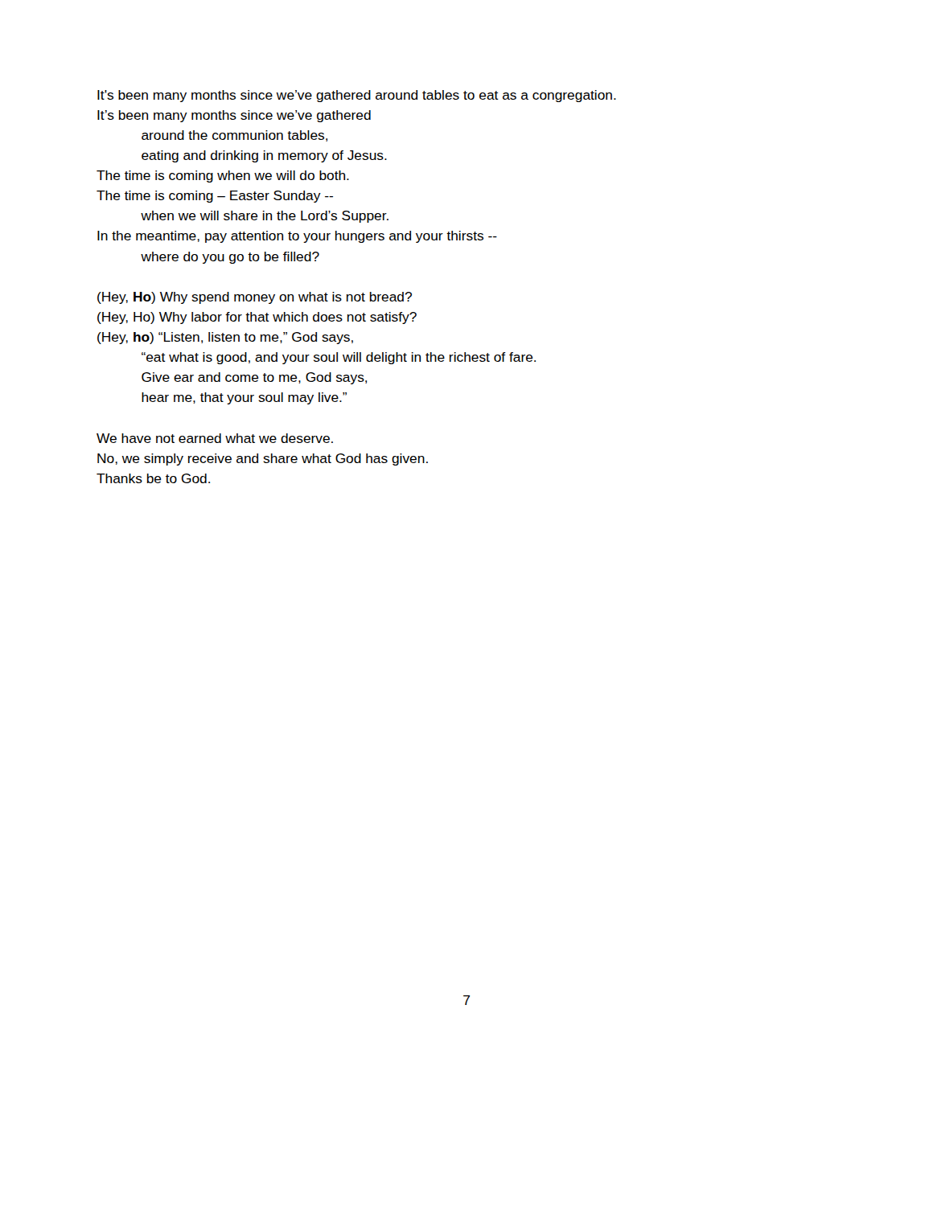It's been many months since we’ve gathered around tables to eat as a congregation.
It’s been many months since we’ve gathered
around the communion tables,
eating and drinking in memory of Jesus.
The time is coming when we will do both.
The time is coming – Easter Sunday --
when we will share in the Lord’s Supper.
In the meantime, pay attention to your hungers and your thirsts --
where do you go to be filled?
(Hey, Ho) Why spend money on what is not bread?
(Hey, Ho) Why labor for that which does not satisfy?
(Hey, ho) “Listen, listen to me,” God says,
“eat what is good, and your soul will delight in the richest of fare.
Give ear and come to me, God says,
hear me, that your soul may live.”
We have not earned what we deserve.
No, we simply receive and share what God has given.
Thanks be to God.
7